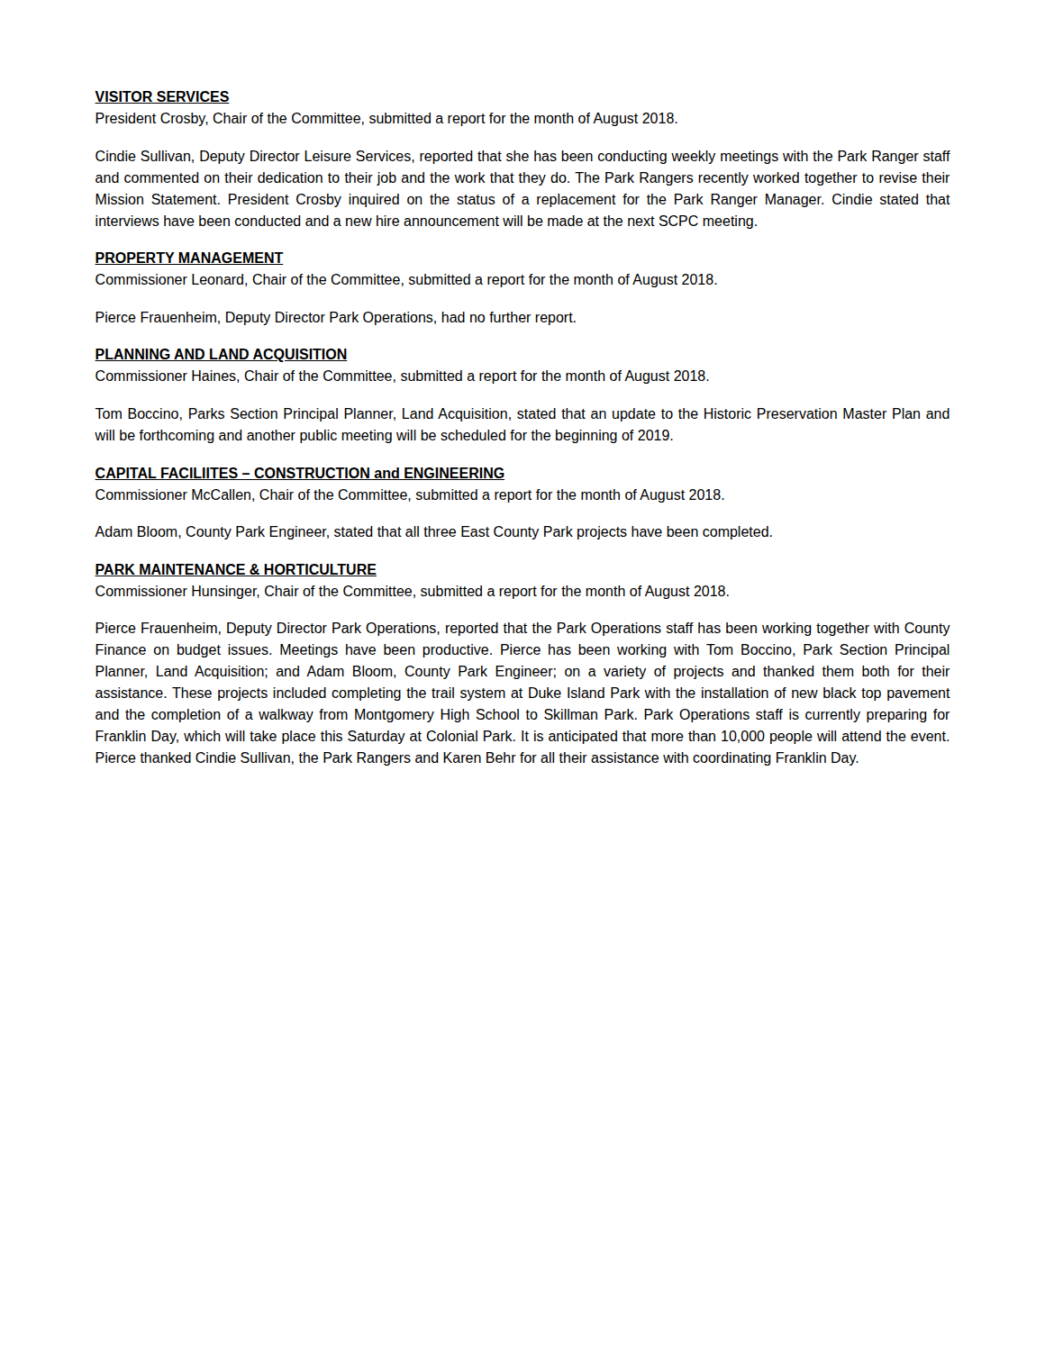VISITOR SERVICES
President Crosby, Chair of the Committee, submitted a report for the month of August 2018.
Cindie Sullivan, Deputy Director Leisure Services, reported that she has been conducting weekly meetings with the Park Ranger staff and commented on their dedication to their job and the work that they do. The Park Rangers recently worked together to revise their Mission Statement. President Crosby inquired on the status of a replacement for the Park Ranger Manager. Cindie stated that interviews have been conducted and a new hire announcement will be made at the next SCPC meeting.
PROPERTY MANAGEMENT
Commissioner Leonard, Chair of the Committee, submitted a report for the month of August 2018.
Pierce Frauenheim, Deputy Director Park Operations, had no further report.
PLANNING AND LAND ACQUISITION
Commissioner Haines, Chair of the Committee, submitted a report for the month of August 2018.
Tom Boccino, Parks Section Principal Planner, Land Acquisition, stated that an update to the Historic Preservation Master Plan and will be forthcoming and another public meeting will be scheduled for the beginning of 2019.
CAPITAL FACILIITES – CONSTRUCTION and ENGINEERING
Commissioner McCallen, Chair of the Committee, submitted a report for the month of August 2018.
Adam Bloom, County Park Engineer, stated that all three East County Park projects have been completed.
PARK MAINTENANCE & HORTICULTURE
Commissioner Hunsinger, Chair of the Committee, submitted a report for the month of August 2018.
Pierce Frauenheim, Deputy Director Park Operations, reported that the Park Operations staff has been working together with County Finance on budget issues. Meetings have been productive. Pierce has been working with Tom Boccino, Park Section Principal Planner, Land Acquisition; and Adam Bloom, County Park Engineer; on a variety of projects and thanked them both for their assistance. These projects included completing the trail system at Duke Island Park with the installation of new black top pavement and the completion of a walkway from Montgomery High School to Skillman Park. Park Operations staff is currently preparing for Franklin Day, which will take place this Saturday at Colonial Park. It is anticipated that more than 10,000 people will attend the event. Pierce thanked Cindie Sullivan, the Park Rangers and Karen Behr for all their assistance with coordinating Franklin Day.